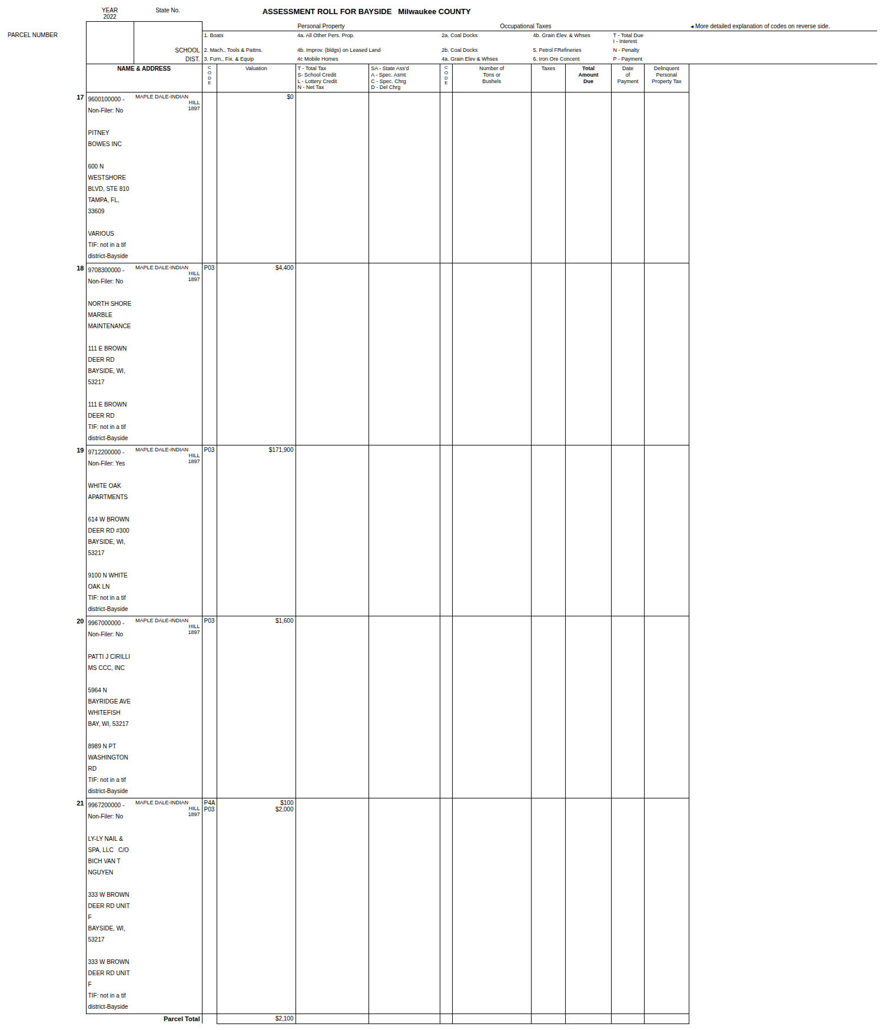| | YEAR 2022 | State No. | ASSESSMENT ROLL FOR BAYSIDE Milwaukee COUNTY | | |
| | | | Personal Property | Occupational Taxes | | ◂ More detailed explanation of codes on reverse side. |
| PARCEL NUMBER | | | 1. Boats | 4a. All Other Pers. Prop. | 2a. Coal Docks | 4b. Grain Elev. & Whses | T - Total Due I - Interest | |
| | | SCHOOL | 2. Mach., Tools & Pattns. | 4b. Improv. (bldgs) on Leased Land | 2b. Coal Docks | 5. Petrol FRefineries | N - Penalty | |
| | | DIST. | 3. Furn., Fix. & Equip | 4c Mobile Homes | 4a. Grain Elev & Whses | 6. Iron Ore Concent | P - Payment | |
| | NAME & ADDRESS | C O D E | Valuation | T - Total Tax S- School Credit L - Lottery Credit N - Net Tax | SA - State Ass'd A - Spec. Asmt C - Spec. Chrg D - Del Chrg | C O D E | Number of Tons or Bushels | Taxes | Total Amount Due | Date of Payment | Delinquent Personal Property Tax |
| 17 | 9600100000 - Non-Filer: No PITNEY BOWES INC 600 N WESTSHORE BLVD, STE 810 TAMPA, FL, 33609 VARIOUS TIF: not in a tif district-Bayside | MAPLE DALE-INDIAN HILL 1897 | | $0 | | | | | | | | |
| 18 | 9708300000 - Non-Filer: No NORTH SHORE MARBLE MAINTENANCE 111 E BROWN DEER RD BAYSIDE, WI, 53217 111 E BROWN DEER RD TIF: not in a tif district-Bayside | MAPLE DALE-INDIAN HILL 1897 | P03 | $4,400 | | | | | | | | |
| 19 | 9712200000 - Non-Filer: Yes WHITE OAK APARTMENTS 614 W BROWN DEER RD #300 BAYSIDE, WI, 53217 9100 N WHITE OAK LN TIF: not in a tif district-Bayside | MAPLE DALE-INDIAN HILL 1897 | P03 | $171,900 | | | | | | | | |
| 20 | 9967000000 - Non-Filer: No PATTI J CIRILLI MS CCC, INC 5964 N BAYRIDGE AVE WHITEFISH BAY, WI, 53217 8989 N PT WASHINGTON RD TIF: not in a tif district-Bayside | MAPLE DALE-INDIAN HILL 1897 | P03 | $1,600 | | | | | | | | |
| 21 | 9967200000 - Non-Filer: No LY-LY NAIL & SPA, LLC C/O BICH VAN T NGUYEN 333 W BROWN DEER RD UNIT F BAYSIDE, WI, 53217 333 W BROWN DEER RD UNIT F TIF: not in a tif district-Bayside | MAPLE DALE-INDIAN HILL 1897 | P4A P03 | $100 $2,000 | | | | | | | | |
| | | Parcel Total | | $2,100 | | | | | | | | |